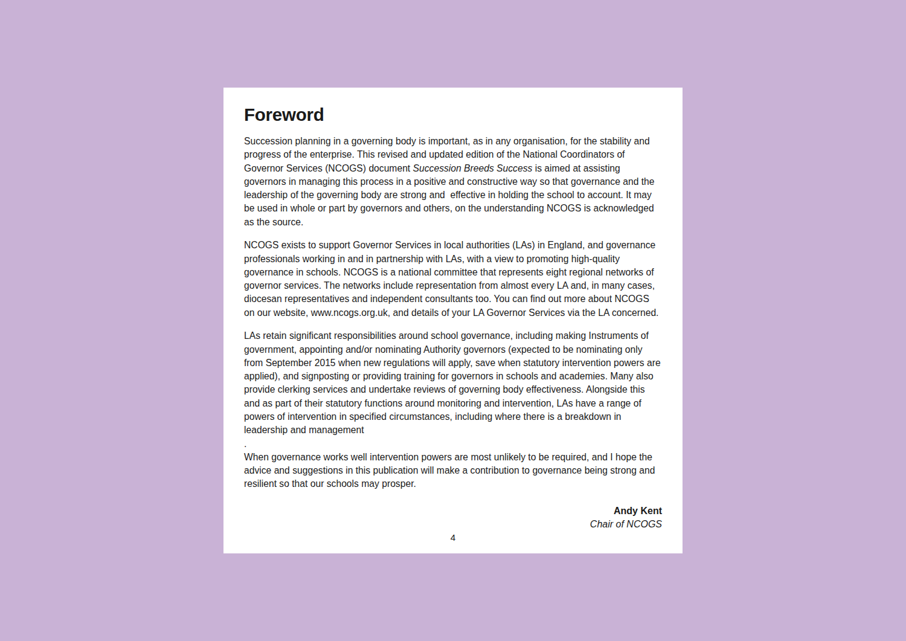Foreword
Succession planning in a governing body is important, as in any organisation, for the stability and progress of the enterprise. This revised and updated edition of the National Coordinators of Governor Services (NCOGS) document Succession Breeds Success is aimed at assisting governors in managing this process in a positive and constructive way so that governance and the leadership of the governing body are strong and effective in holding the school to account. It may be used in whole or part by governors and others, on the understanding NCOGS is acknowledged as the source.
NCOGS exists to support Governor Services in local authorities (LAs) in England, and governance professionals working in and in partnership with LAs, with a view to promoting high-quality governance in schools. NCOGS is a national committee that represents eight regional networks of governor services. The networks include representation from almost every LA and, in many cases, diocesan representatives and independent consultants too. You can find out more about NCOGS on our website, www.ncogs.org.uk, and details of your LA Governor Services via the LA concerned.
LAs retain significant responsibilities around school governance, including making Instruments of government, appointing and/or nominating Authority governors (expected to be nominating only from September 2015 when new regulations will apply, save when statutory intervention powers are applied), and signposting or providing training for governors in schools and academies. Many also provide clerking services and undertake reviews of governing body effectiveness. Alongside this and as part of their statutory functions around monitoring and intervention, LAs have a range of powers of intervention in specified circumstances, including where there is a breakdown in leadership and management
.
When governance works well intervention powers are most unlikely to be required, and I hope the advice and suggestions in this publication will make a contribution to governance being strong and resilient so that our schools may prosper.
Andy Kent
Chair of NCOGS
4